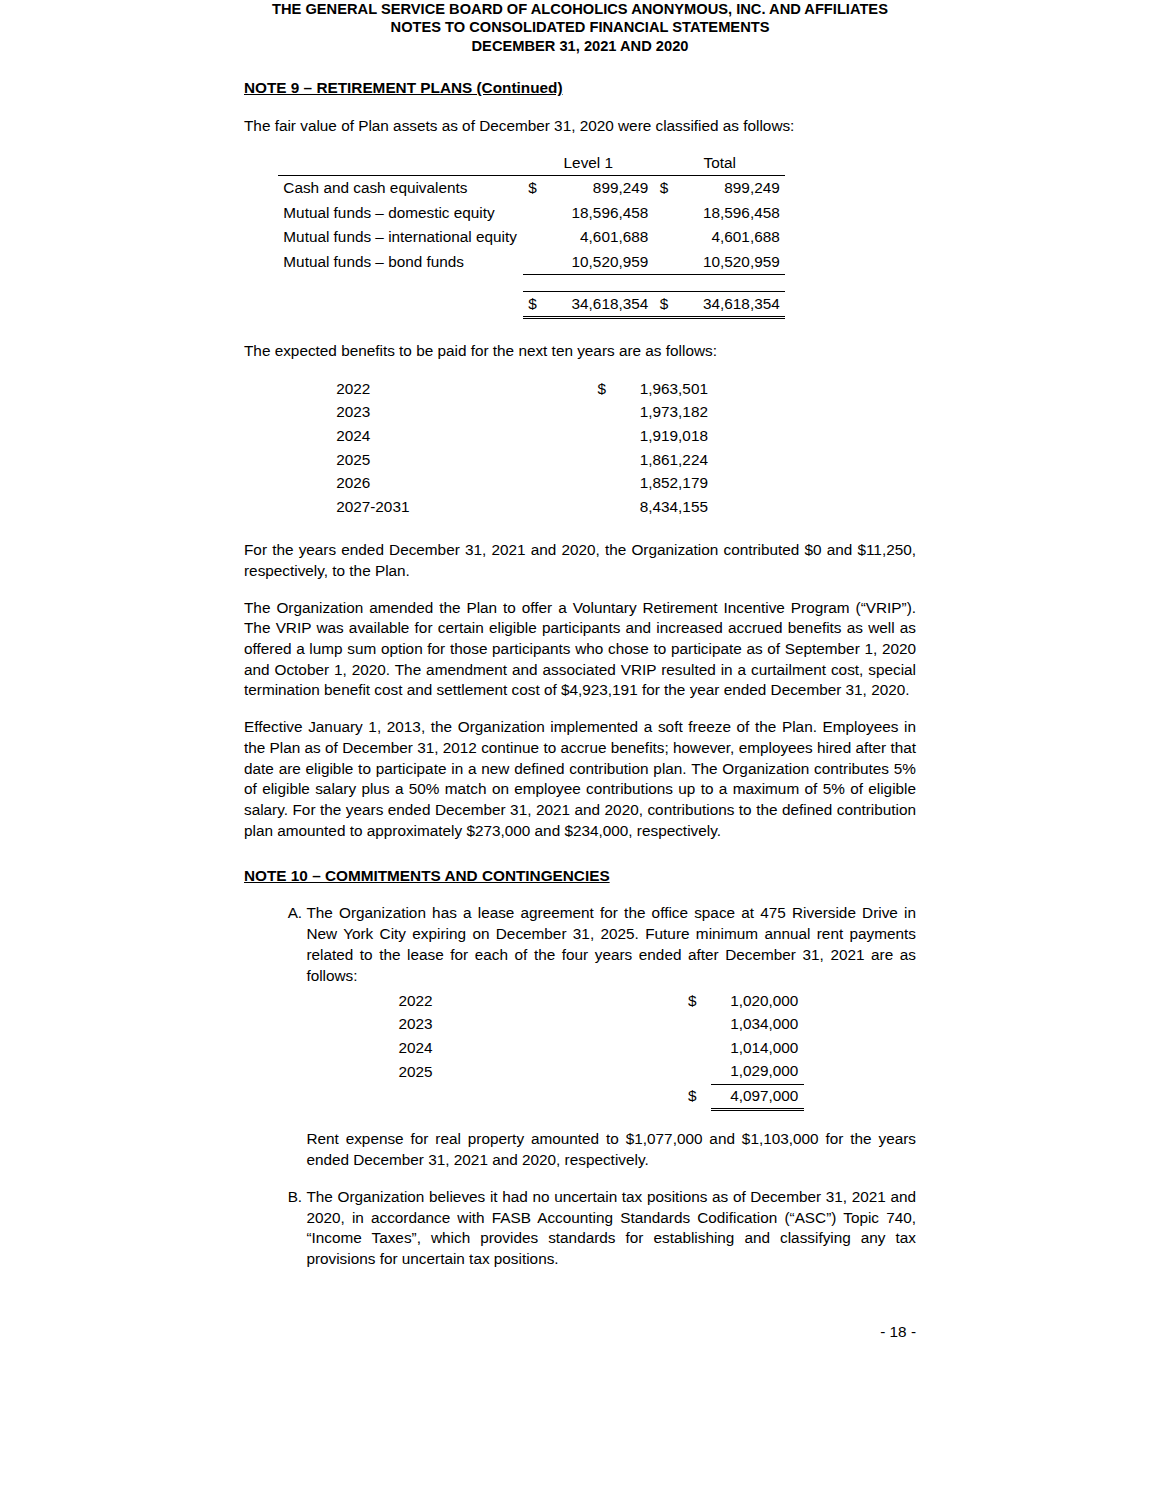THE GENERAL SERVICE BOARD OF ALCOHOLICS ANONYMOUS, INC. AND AFFILIATES
NOTES TO CONSOLIDATED FINANCIAL STATEMENTS
DECEMBER 31, 2021 AND 2020
NOTE 9 – RETIREMENT PLANS (Continued)
The fair value of Plan assets as of December 31, 2020 were classified as follows:
| | Level 1 | Total |
| --- | --- | --- |
| Cash and cash equivalents | $ | 899,249 | $ | 899,249 |
| Mutual funds – domestic equity | | 18,596,458 | | 18,596,458 |
| Mutual funds – international equity | | 4,601,688 | | 4,601,688 |
| Mutual funds – bond funds | | 10,520,959 | | 10,520,959 |
| | $ | 34,618,354 | $ | 34,618,354 |
The expected benefits to be paid for the next ten years are as follows:
| 2022 | $ | 1,963,501 |
| 2023 | | 1,973,182 |
| 2024 | | 1,919,018 |
| 2025 | | 1,861,224 |
| 2026 | | 1,852,179 |
| 2027-2031 | | 8,434,155 |
For the years ended December 31, 2021 and 2020, the Organization contributed $0 and $11,250, respectively, to the Plan.
The Organization amended the Plan to offer a Voluntary Retirement Incentive Program (“VRIP”). The VRIP was available for certain eligible participants and increased accrued benefits as well as offered a lump sum option for those participants who chose to participate as of September 1, 2020 and October 1, 2020. The amendment and associated VRIP resulted in a curtailment cost, special termination benefit cost and settlement cost of $4,923,191 for the year ended December 31, 2020.
Effective January 1, 2013, the Organization implemented a soft freeze of the Plan. Employees in the Plan as of December 31, 2012 continue to accrue benefits; however, employees hired after that date are eligible to participate in a new defined contribution plan. The Organization contributes 5% of eligible salary plus a 50% match on employee contributions up to a maximum of 5% of eligible salary. For the years ended December 31, 2021 and 2020, contributions to the defined contribution plan amounted to approximately $273,000 and $234,000, respectively.
NOTE 10 – COMMITMENTS AND CONTINGENCIES
The Organization has a lease agreement for the office space at 475 Riverside Drive in New York City expiring on December 31, 2025. Future minimum annual rent payments related to the lease for each of the four years ended after December 31, 2021 are as follows:
| 2022 | $ | 1,020,000 |
| 2023 | | 1,034,000 |
| 2024 | | 1,014,000 |
| 2025 | | 1,029,000 |
| | $ | 4,097,000 |
Rent expense for real property amounted to $1,077,000 and $1,103,000 for the years ended December 31, 2021 and 2020, respectively.
The Organization believes it had no uncertain tax positions as of December 31, 2021 and 2020, in accordance with FASB Accounting Standards Codification (“ASC”) Topic 740, “Income Taxes”, which provides standards for establishing and classifying any tax provisions for uncertain tax positions.
- 18 -